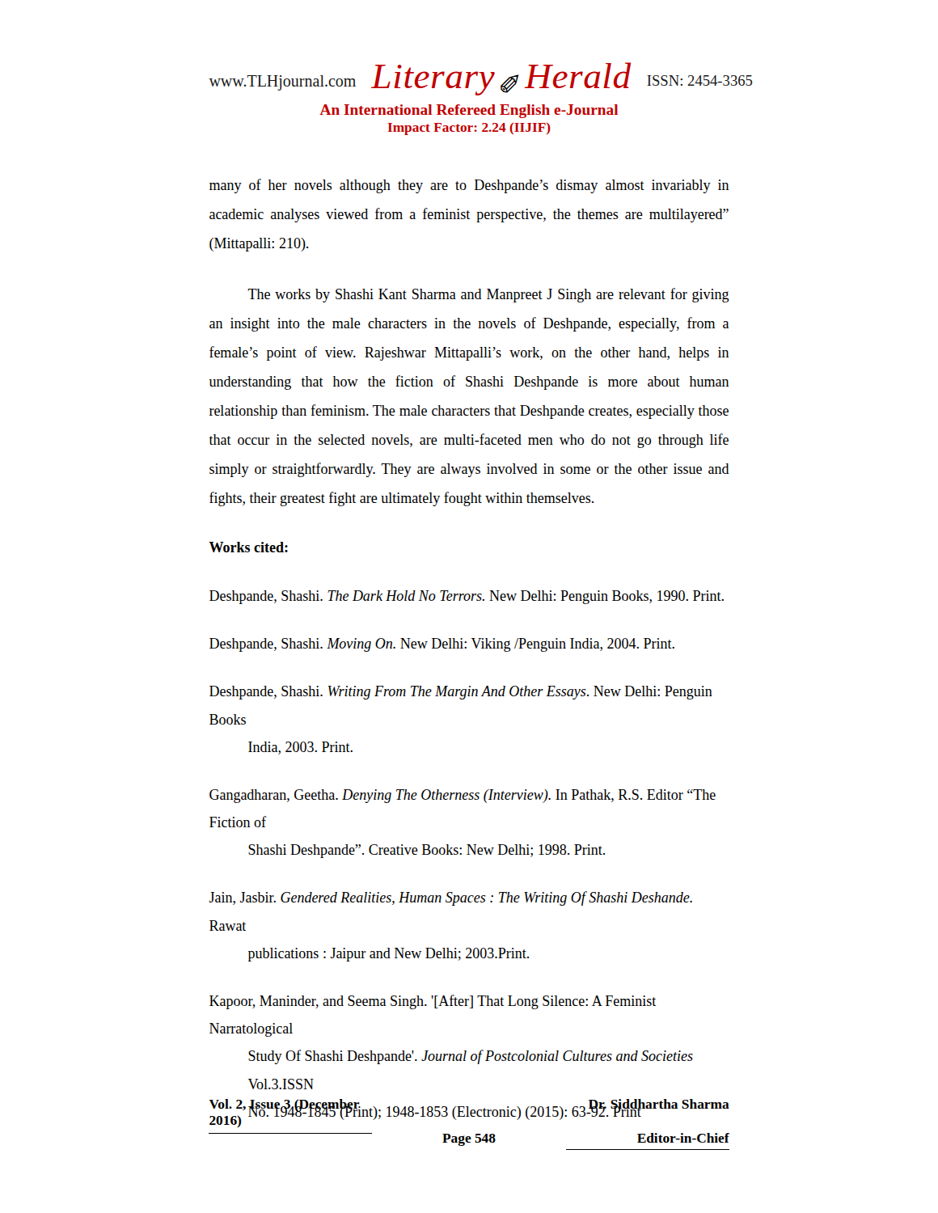www.TLHjournal.com
Literary✐Herald
ISSN: 2454-3365
An International Refereed English e-Journal Impact Factor: 2.24 (IIJIF)
many of her novels although they are to Deshpande’s dismay almost invariably in academic analyses viewed from a feminist perspective, the themes are multilayered” (Mittapalli: 210).
The works by Shashi Kant Sharma and Manpreet J Singh are relevant for giving an insight into the male characters in the novels of Deshpande, especially, from a female’s point of view. Rajeshwar Mittapalli’s work, on the other hand, helps in understanding that how the fiction of Shashi Deshpande is more about human relationship than feminism. The male characters that Deshpande creates, especially those that occur in the selected novels, are multi-faceted men who do not go through life simply or straightforwardly. They are always involved in some or the other issue and fights, their greatest fight are ultimately fought within themselves.
Works cited:
Deshpande, Shashi. The Dark Hold No Terrors. New Delhi: Penguin Books, 1990. Print.
Deshpande, Shashi. Moving On. New Delhi: Viking /Penguin India, 2004. Print.
Deshpande, Shashi. Writing From The Margin And Other Essays. New Delhi: Penguin Books India, 2003. Print.
Gangadharan, Geetha. Denying The Otherness (Interview). In Pathak, R.S. Editor “The Fiction of Shashi Deshpande”. Creative Books: New Delhi; 1998. Print.
Jain, Jasbir. Gendered Realities, Human Spaces : The Writing Of Shashi Deshande. Rawat publications : Jaipur and New Delhi; 2003.Print.
Kapoor, Maninder, and Seema Singh. '[After] That Long Silence: A Feminist Narratological Study Of Shashi Deshpande'. Journal of Postcolonial Cultures and Societies Vol.3.ISSN No. 1948-1845 (Print); 1948-1853 (Electronic) (2015): 63-92. Print
Vol. 2, Issue 3 (December 2016)
Dr. Siddhartha Sharma
Page 548
Editor-in-Chief